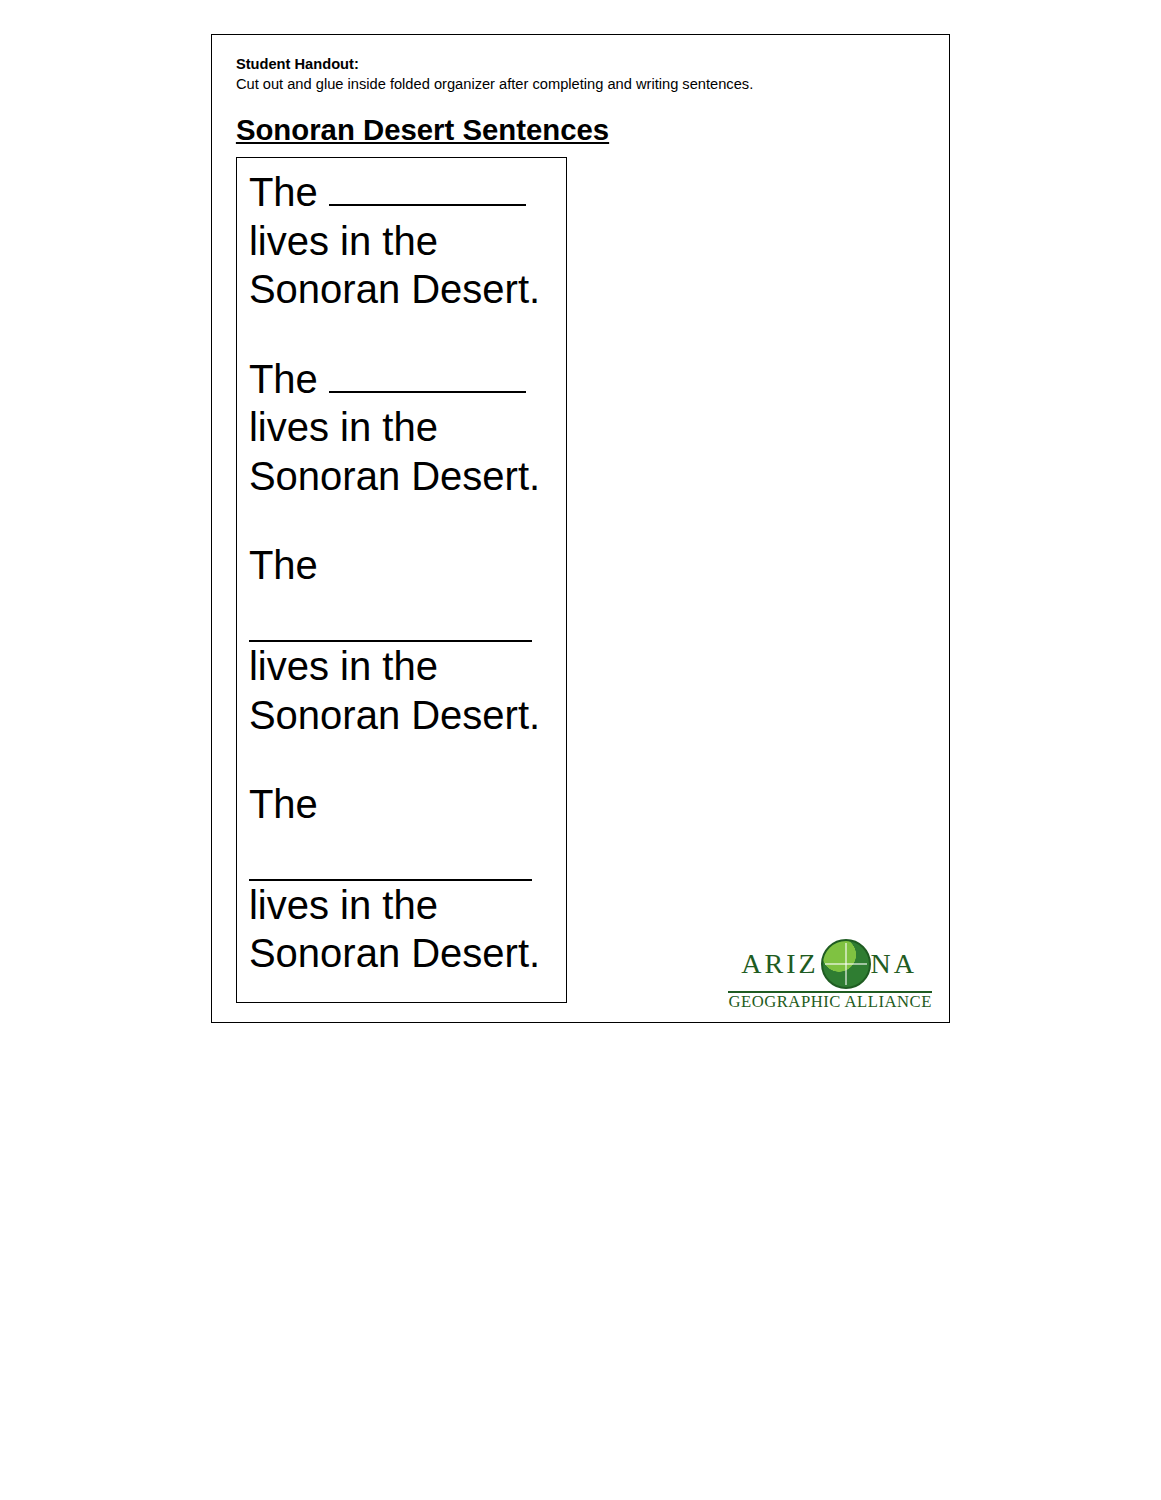Student Handout:
Cut out and glue inside folded organizer after completing and writing sentences.
Sonoran Desert Sentences
The lives in the Sonoran Desert.
The lives in the Sonoran Desert.
The lives in the Sonoran Desert.
The lives in the Sonoran Desert.
ARIZ NA GEOGRAPHIC ALLIANCE